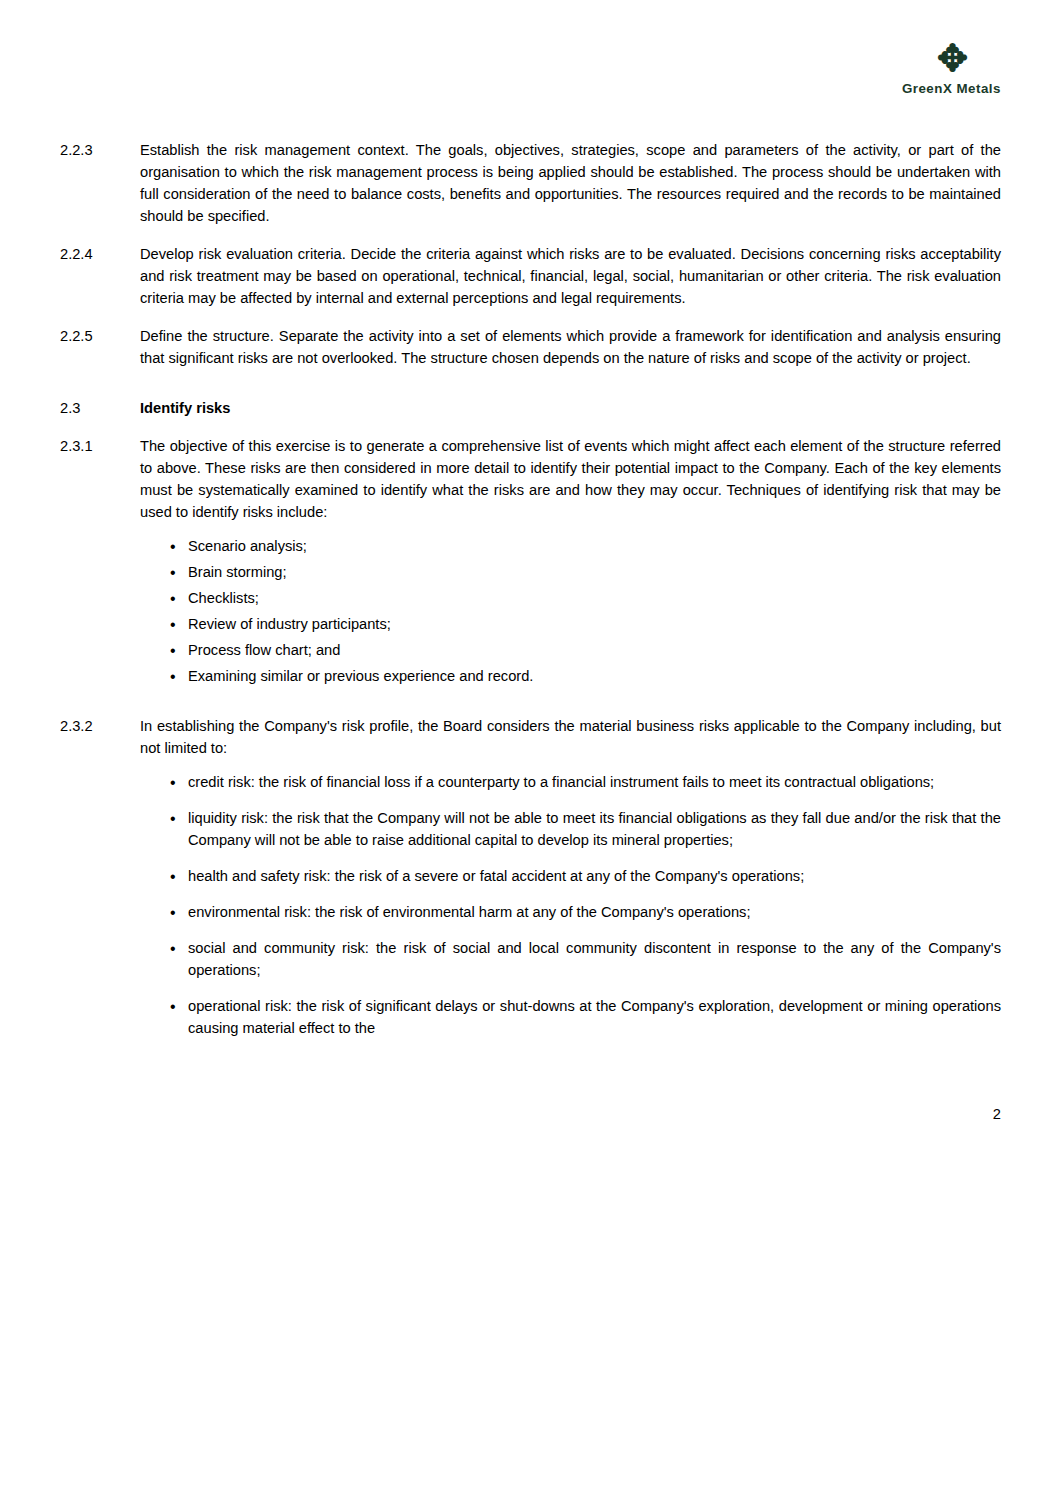✥
GreenX Metals
2.2.3
Establish the risk management context. The goals, objectives, strategies, scope and parameters of the activity, or part of the organisation to which the risk management process is being applied should be established. The process should be undertaken with full consideration of the need to balance costs, benefits and opportunities. The resources required and the records to be maintained should be specified.
2.2.4
Develop risk evaluation criteria. Decide the criteria against which risks are to be evaluated. Decisions concerning risks acceptability and risk treatment may be based on operational, technical, financial, legal, social, humanitarian or other criteria. The risk evaluation criteria may be affected by internal and external perceptions and legal requirements.
2.2.5
Define the structure. Separate the activity into a set of elements which provide a framework for identification and analysis ensuring that significant risks are not overlooked. The structure chosen depends on the nature of risks and scope of the activity or project.
2.3
Identify risks
2.3.1
The objective of this exercise is to generate a comprehensive list of events which might affect each element of the structure referred to above. These risks are then considered in more detail to identify their potential impact to the Company. Each of the key elements must be systematically examined to identify what the risks are and how they may occur. Techniques of identifying risk that may be used to identify risks include:
Scenario analysis;
Brain storming;
Checklists;
Review of industry participants;
Process flow chart; and
Examining similar or previous experience and record.
2.3.2
In establishing the Company's risk profile, the Board considers the material business risks applicable to the Company including, but not limited to:
credit risk: the risk of financial loss if a counterparty to a financial instrument fails to meet its contractual obligations;
liquidity risk: the risk that the Company will not be able to meet its financial obligations as they fall due and/or the risk that the Company will not be able to raise additional capital to develop its mineral properties;
health and safety risk: the risk of a severe or fatal accident at any of the Company's operations;
environmental risk: the risk of environmental harm at any of the Company's operations;
social and community risk: the risk of social and local community discontent in response to the any of the Company's operations;
operational risk: the risk of significant delays or shut-downs at the Company's exploration, development or mining operations causing material effect to the
2